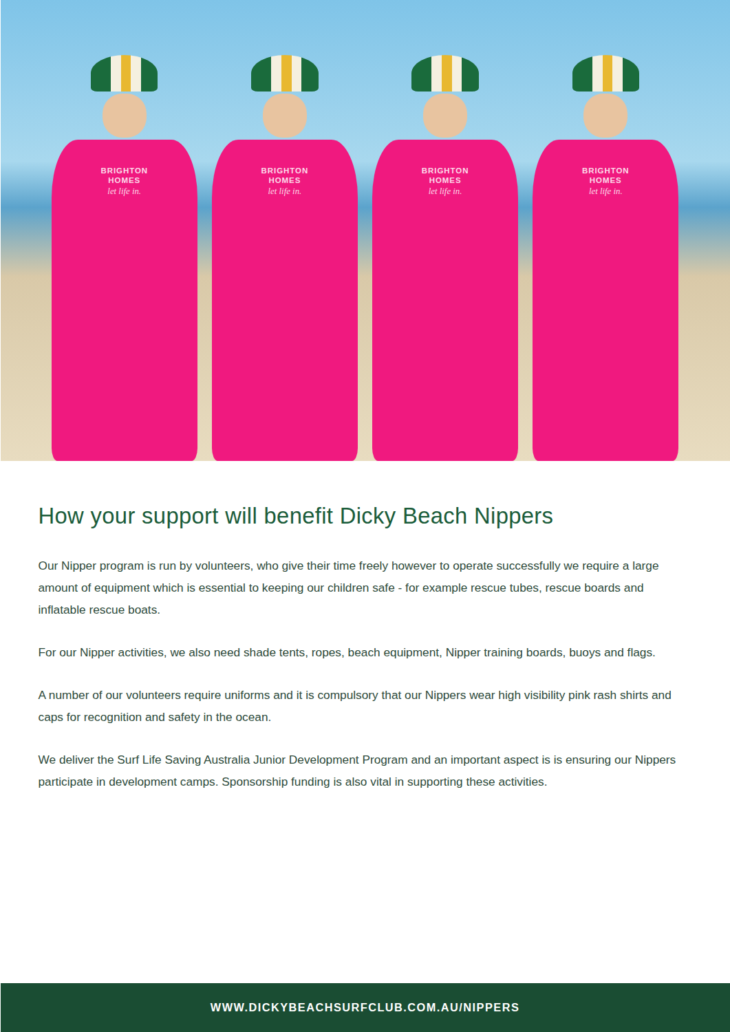BRIGHTON
HOMESlet life in.
BRIGHTON
HOMESlet life in.
BRIGHTON
HOMESlet life in.
BRIGHTON
HOMESlet life in.
How your support will benefit Dicky Beach Nippers
Our Nipper program is run by volunteers, who give their time freely however to operate successfully we require a large amount of equipment which is essential to keeping our children safe - for example rescue tubes, rescue boards and inflatable rescue boats.
For our Nipper activities, we also need shade tents, ropes, beach equipment, Nipper training boards, buoys and flags.
A number of our volunteers require uniforms and it is compulsory that our Nippers wear high visibility pink rash shirts and caps for recognition and safety in the ocean.
We deliver the Surf Life Saving Australia Junior Development Program and an important aspect is is ensuring our Nippers participate in development camps. Sponsorship funding is also vital in supporting these activities.
WWW.DICKYBEACHSURFCLUB.COM.AU/NIPPERS